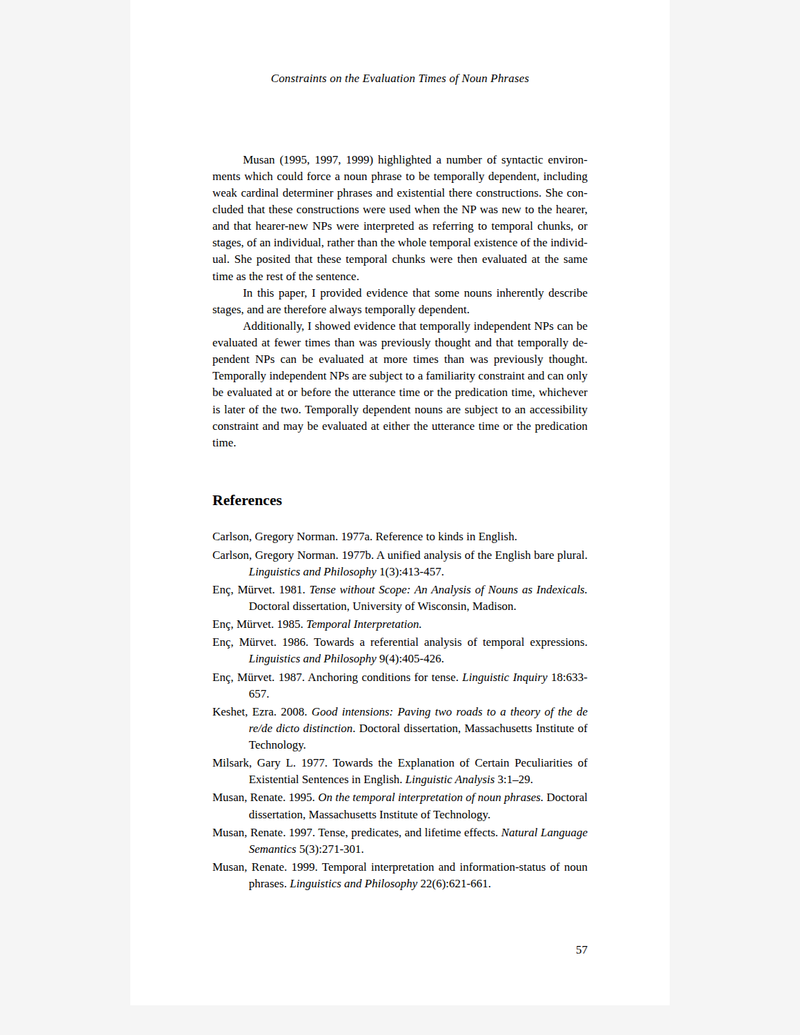Constraints on the Evaluation Times of Noun Phrases
Musan (1995, 1997, 1999) highlighted a number of syntactic environments which could force a noun phrase to be temporally dependent, including weak cardinal determiner phrases and existential there constructions. She concluded that these constructions were used when the NP was new to the hearer, and that hearer-new NPs were interpreted as referring to temporal chunks, or stages, of an individual, rather than the whole temporal existence of the individual. She posited that these temporal chunks were then evaluated at the same time as the rest of the sentence.
In this paper, I provided evidence that some nouns inherently describe stages, and are therefore always temporally dependent.
Additionally, I showed evidence that temporally independent NPs can be evaluated at fewer times than was previously thought and that temporally dependent NPs can be evaluated at more times than was previously thought. Temporally independent NPs are subject to a familiarity constraint and can only be evaluated at or before the utterance time or the predication time, whichever is later of the two. Temporally dependent nouns are subject to an accessibility constraint and may be evaluated at either the utterance time or the predication time.
References
Carlson, Gregory Norman. 1977a. Reference to kinds in English.
Carlson, Gregory Norman. 1977b. A unified analysis of the English bare plural. Linguistics and Philosophy 1(3):413-457.
Enç, Mürvet. 1981. Tense without Scope: An Analysis of Nouns as Indexicals. Doctoral dissertation, University of Wisconsin, Madison.
Enç, Mürvet. 1985. Temporal Interpretation.
Enç, Mürvet. 1986. Towards a referential analysis of temporal expressions. Linguistics and Philosophy 9(4):405-426.
Enç, Mürvet. 1987. Anchoring conditions for tense. Linguistic Inquiry 18:633-657.
Keshet, Ezra. 2008. Good intensions: Paving two roads to a theory of the de re/de dicto distinction. Doctoral dissertation, Massachusetts Institute of Technology.
Milsark, Gary L. 1977. Towards the Explanation of Certain Peculiarities of Existential Sentences in English. Linguistic Analysis 3:1–29.
Musan, Renate. 1995. On the temporal interpretation of noun phrases. Doctoral dissertation, Massachusetts Institute of Technology.
Musan, Renate. 1997. Tense, predicates, and lifetime effects. Natural Language Semantics 5(3):271-301.
Musan, Renate. 1999. Temporal interpretation and information-status of noun phrases. Linguistics and Philosophy 22(6):621-661.
57